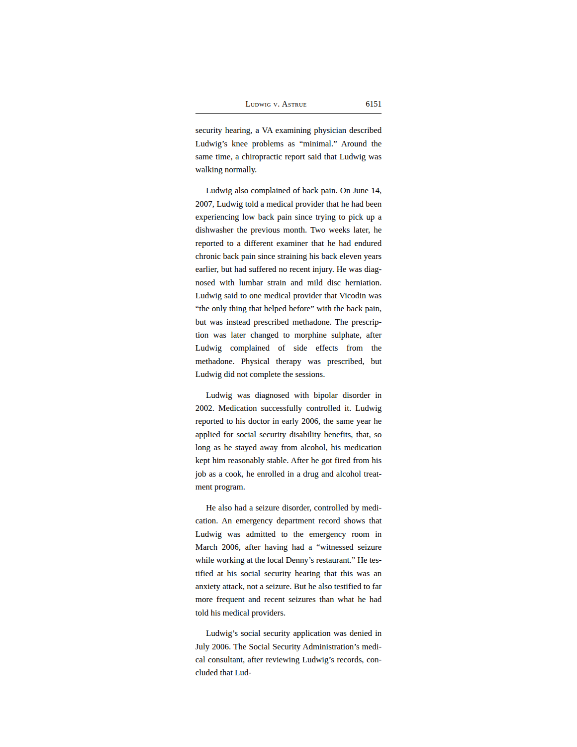Ludwig v. Astrue 6151
security hearing, a VA examining physician described Ludwig’s knee problems as “minimal.” Around the same time, a chiropractic report said that Ludwig was walking normally.
Ludwig also complained of back pain. On June 14, 2007, Ludwig told a medical provider that he had been experiencing low back pain since trying to pick up a dishwasher the previous month. Two weeks later, he reported to a different examiner that he had endured chronic back pain since straining his back eleven years earlier, but had suffered no recent injury. He was diagnosed with lumbar strain and mild disc herniation. Ludwig said to one medical provider that Vicodin was “the only thing that helped before” with the back pain, but was instead prescribed methadone. The prescription was later changed to morphine sulphate, after Ludwig complained of side effects from the methadone. Physical therapy was prescribed, but Ludwig did not complete the sessions.
Ludwig was diagnosed with bipolar disorder in 2002. Medication successfully controlled it. Ludwig reported to his doctor in early 2006, the same year he applied for social security disability benefits, that, so long as he stayed away from alcohol, his medication kept him reasonably stable. After he got fired from his job as a cook, he enrolled in a drug and alcohol treatment program.
He also had a seizure disorder, controlled by medication. An emergency department record shows that Ludwig was admitted to the emergency room in March 2006, after having had a “witnessed seizure while working at the local Denny’s restaurant.” He testified at his social security hearing that this was an anxiety attack, not a seizure. But he also testified to far more frequent and recent seizures than what he had told his medical providers.
Ludwig’s social security application was denied in July 2006. The Social Security Administration’s medical consultant, after reviewing Ludwig’s records, concluded that Lud-